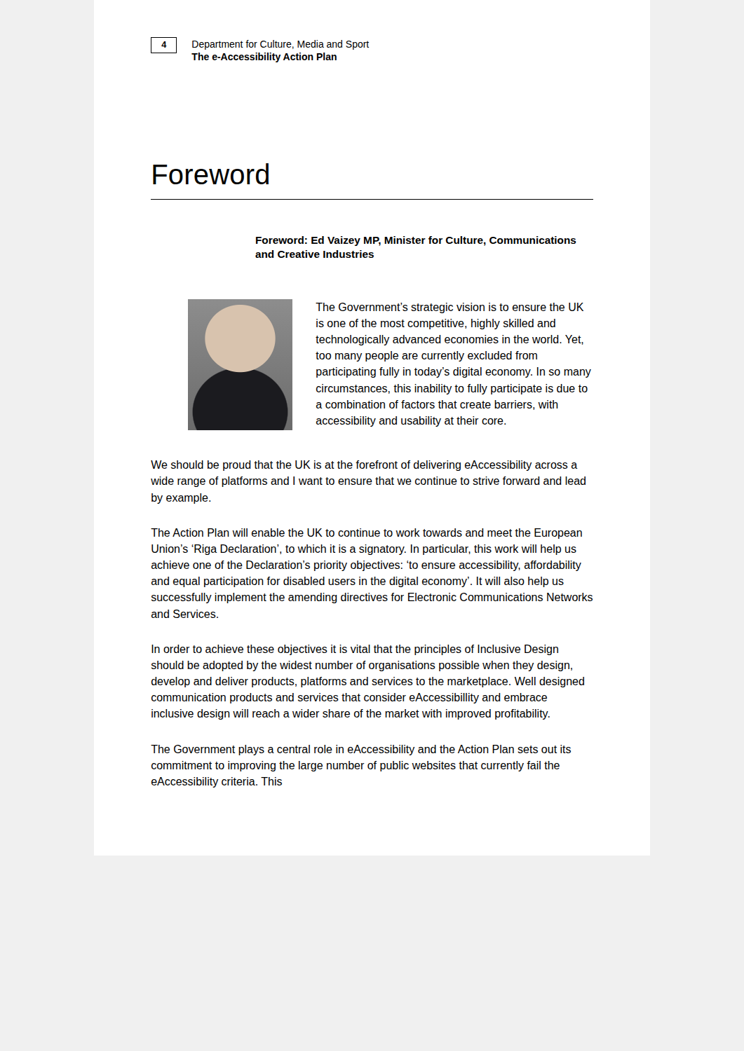4
Department for Culture, Media and Sport
The e-Accessibility Action Plan
Foreword
Foreword: Ed Vaizey MP, Minister for Culture, Communications and Creative Industries
The Government’s strategic vision is to ensure the UK is one of the most competitive, highly skilled and technologically advanced economies in the world. Yet, too many people are currently excluded from participating fully in today’s digital economy. In so many circumstances, this inability to fully participate is due to a combination of factors that create barriers, with accessibility and usability at their core.
We should be proud that the UK is at the forefront of delivering eAccessibility across a wide range of platforms and I want to ensure that we continue to strive forward and lead by example.
The Action Plan will enable the UK to continue to work towards and meet the European Union’s ‘Riga Declaration’, to which it is a signatory. In particular, this work will help us achieve one of the Declaration’s priority objectives: ‘to ensure accessibility, affordability and equal participation for disabled users in the digital economy’. It will also help us successfully implement the amending directives for Electronic Communications Networks and Services.
In order to achieve these objectives it is vital that the principles of Inclusive Design should be adopted by the widest number of organisations possible when they design, develop and deliver products, platforms and services to the marketplace. Well designed communication products and services that consider eAccessibillity and embrace inclusive design will reach a wider share of the market with improved profitability.
The Government plays a central role in eAccessibility and the Action Plan sets out its commitment to improving the large number of public websites that currently fail the eAccessibility criteria. This